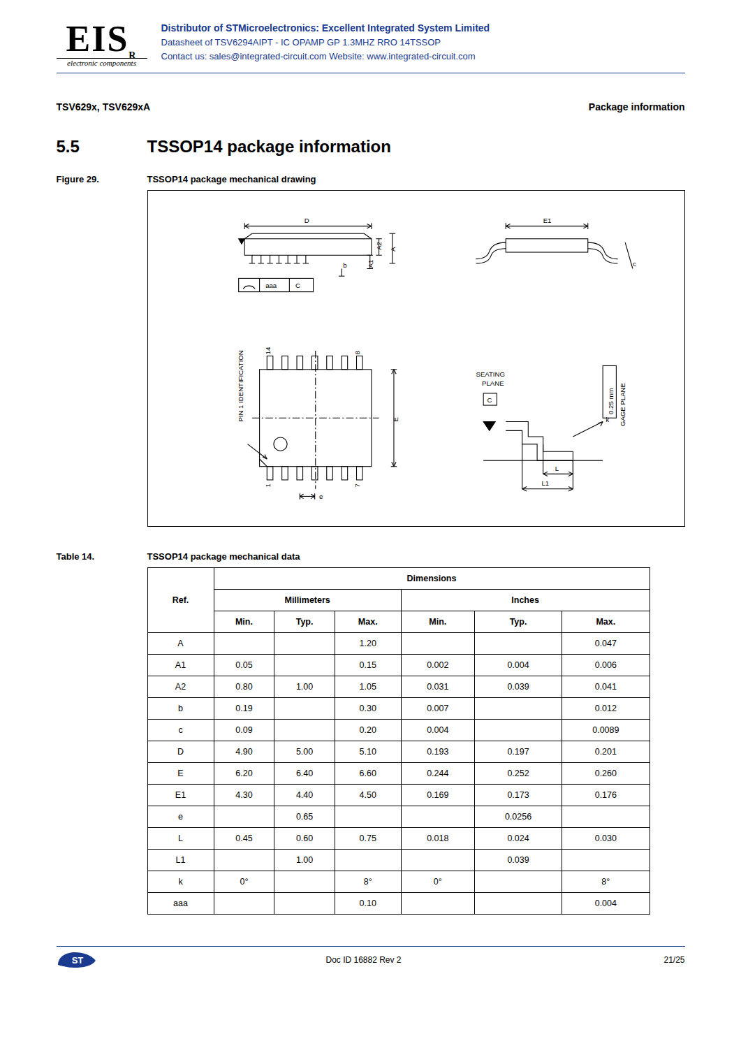EISR electronic components
Distributor of STMicroelectronics: Excellent Integrated System Limited
Datasheet of TSV6294AIPT - IC OPAMP GP 1.3MHZ RRO 14TSSOP
Contact us: sales@integrated-circuit.com Website: www.integrated-circuit.com
TSV629x, TSV629xA Package information
5.5 TSSOP14 package information
Figure 29. TSSOP14 package mechanical drawing
D A2 A A1 b aaa C E1 c PIN 1 IDENTIFICATION 14 8 1 7 E e SEATING PLANE C 0.25 mm GAGE PLANE k L L1
Table 14. TSSOP14 package mechanical data
| Ref. | Dimensions |
| --- | --- |
| Millimeters | Inches |
| Min. | Typ. | Max. | Min. | Typ. | Max. |
| A | | | 1.20 | | | 0.047 |
| A1 | 0.05 | | 0.15 | 0.002 | 0.004 | 0.006 |
| A2 | 0.80 | 1.00 | 1.05 | 0.031 | 0.039 | 0.041 |
| b | 0.19 | | 0.30 | 0.007 | | 0.012 |
| c | 0.09 | | 0.20 | 0.004 | | 0.0089 |
| D | 4.90 | 5.00 | 5.10 | 0.193 | 0.197 | 0.201 |
| E | 6.20 | 6.40 | 6.60 | 0.244 | 0.252 | 0.260 |
| E1 | 4.30 | 4.40 | 4.50 | 0.169 | 0.173 | 0.176 |
| e | | 0.65 | | | 0.0256 | |
| L | 0.45 | 0.60 | 0.75 | 0.018 | 0.024 | 0.030 |
| L1 | | 1.00 | | | 0.039 | |
| k | 0° | | 8° | 0° | | 8° |
| aaa | | | 0.10 | | | 0.004 |
ST
Doc ID 16882 Rev 2
21/25